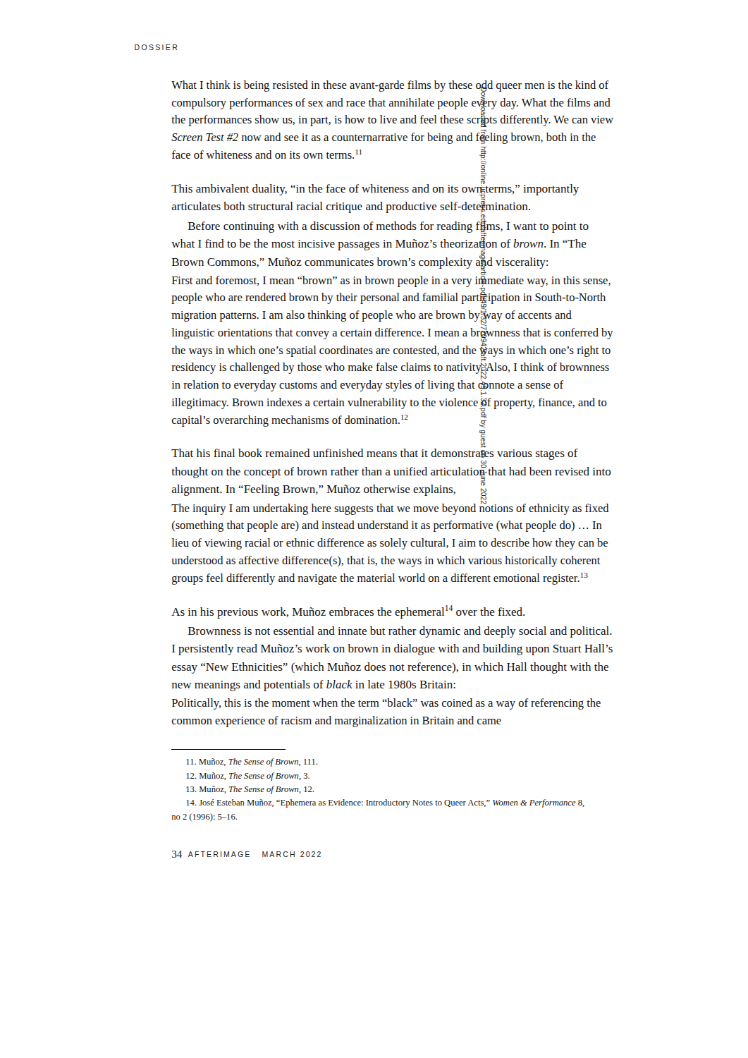Dossier
Downloaded from http://online.ucpress.edu/afterimage/article-pdf/49/1/32/770942/aft.2022.49.1.32.pdf by guest on 30 June 2022
What I think is being resisted in these avant-garde films by these odd queer men is the kind of compulsory performances of sex and race that annihilate people every day. What the films and the performances show us, in part, is how to live and feel these scripts differently. We can view Screen Test #2 now and see it as a counternarrative for being and feeling brown, both in the face of whiteness and on its own terms.11
This ambivalent duality, “in the face of whiteness and on its own terms,” importantly articulates both structural racial critique and productive self-determination.
Before continuing with a discussion of methods for reading films, I want to point to what I find to be the most incisive passages in Muñoz’s theorization of brown. In “The Brown Commons,” Muñoz communicates brown’s complexity and viscerality:
First and foremost, I mean “brown” as in brown people in a very immediate way, in this sense, people who are rendered brown by their personal and familial participation in South-to-North migration patterns. I am also thinking of people who are brown by way of accents and linguistic orientations that convey a certain difference. I mean a brownness that is conferred by the ways in which one’s spatial coordinates are contested, and the ways in which one’s right to residency is challenged by those who make false claims to nativity. Also, I think of brownness in relation to everyday customs and everyday styles of living that connote a sense of illegitimacy. Brown indexes a certain vulnerability to the violence of property, finance, and to capital’s overarching mechanisms of domination.12
That his final book remained unfinished means that it demonstrates various stages of thought on the concept of brown rather than a unified articulation that had been revised into alignment. In “Feeling Brown,” Muñoz otherwise explains,
The inquiry I am undertaking here suggests that we move beyond notions of ethnicity as fixed (something that people are) and instead understand it as performative (what people do) … In lieu of viewing racial or ethnic difference as solely cultural, I aim to describe how they can be understood as affective difference(s), that is, the ways in which various historically coherent groups feel differently and navigate the material world on a different emotional register.13
As in his previous work, Muñoz embraces the ephemeral14 over the fixed.
Brownness is not essential and innate but rather dynamic and deeply social and political. I persistently read Muñoz’s work on brown in dialogue with and building upon Stuart Hall’s essay “New Ethnicities” (which Muñoz does not reference), in which Hall thought with the new meanings and potentials of black in late 1980s Britain:
Politically, this is the moment when the term “black” was coined as a way of referencing the common experience of racism and marginalization in Britain and came
11. Muñoz, The Sense of Brown, 111.
12. Muñoz, The Sense of Brown, 3.
13. Muñoz, The Sense of Brown, 12.
14. José Esteban Muñoz, “Ephemera as Evidence: Introductory Notes to Queer Acts,” Women & Performance 8,
no 2 (1996): 5–16.
34 Afterimage March 2022